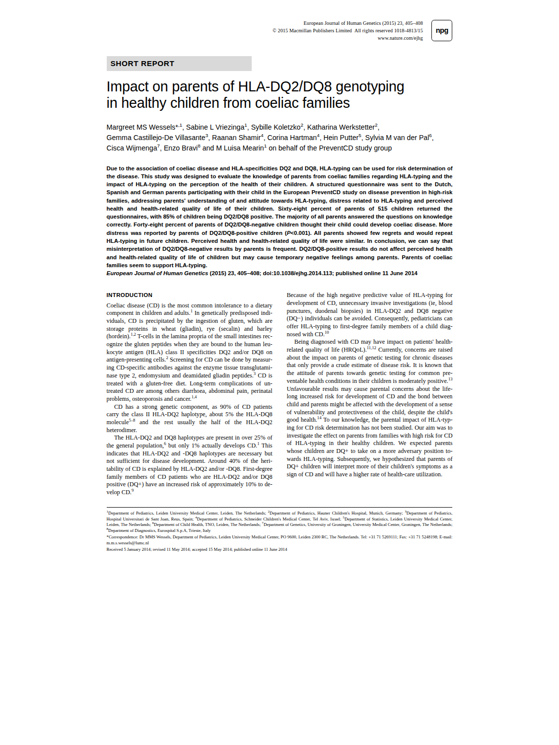European Journal of Human Genetics (2015) 23, 405–408
© 2015 Macmillan Publishers Limited All rights reserved 1018-4813/15
www.nature.com/ejhg
npg
SHORT REPORT
Impact on parents of HLA-DQ2/DQ8 genotyping
in healthy children from coeliac families
Margreet MS Wessels*,1, Sabine L Vriezinga1, Sybille Koletzko2, Katharina Werkstetter2,
Gemma Castillejo-De Villasante3, Raanan Shamir4, Corina Hartman4, Hein Putter5, Sylvia M van der Pal6,
Cisca Wijmenga7, Enzo Bravi8 and M Luisa Mearin1 on behalf of the PreventCD study group
Due to the association of coeliac disease and HLA-specificities DQ2 and DQ8, HLA-typing can be used for risk determination of the disease. This study was designed to evaluate the knowledge of parents from coeliac families regarding HLA-typing and the impact of HLA-typing on the perception of the health of their children. A structured questionnaire was sent to the Dutch, Spanish and German parents participating with their child in the European PreventCD study on disease prevention in high-risk families, addressing parents' understanding of and attitude towards HLA-typing, distress related to HLA-typing and perceived health and health-related quality of life of their children. Sixty-eight percent of parents of 515 children returned the questionnaires, with 85% of children being DQ2/DQ8 positive. The majority of all parents answered the questions on knowledge correctly. Forty-eight percent of parents of DQ2/DQ8-negative children thought their child could develop coeliac disease. More distress was reported by parents of DQ2/DQ8-positive children (P<0.001). All parents showed few regrets and would repeat HLA-typing in future children. Perceived health and health-related quality of life were similar. In conclusion, we can say that misinterpretation of DQ2/DQ8-negative results by parents is frequent. DQ2/DQ8-positive results do not affect perceived health and health-related quality of life of children but may cause temporary negative feelings among parents. Parents of coeliac families seem to support HLA-typing.
European Journal of Human Genetics (2015) 23, 405–408; doi:10.1038/ejhg.2014.113; published online 11 June 2014
INTRODUCTION
Coeliac disease (CD) is the most common intolerance to a dietary component in children and adults.1 In genetically predisposed individuals, CD is precipitated by the ingestion of gluten, which are storage proteins in wheat (gliadin), rye (secalin) and barley (hordein).1,2 T-cells in the lamina propria of the small intestines recognize the gluten peptides when they are bound to the human leukocyte antigen (HLA) class II specificities DQ2 and/or DQ8 on antigen-presenting cells.2 Screening for CD can be done by measuring CD-specific antibodies against the enzyme tissue transglutaminase type 2, endomysium and deamidated gliadin peptides.3 CD is treated with a gluten-free diet. Long-term complications of untreated CD are among others diarrhoea, abdominal pain, perinatal problems, osteoporosis and cancer.1,4
CD has a strong genetic component, as 90% of CD patients carry the class II HLA-DQ2 haplotype, about 5% the HLA-DQ8 molecule5–8 and the rest usually the half of the HLA-DQ2 heterodimer.
The HLA-DQ2 and DQ8 haplotypes are present in over 25% of the general population,6 but only 1% actually develops CD.1 This indicates that HLA-DQ2 and -DQ8 haplotypes are necessary but not sufficient for disease development. Around 40% of the heritability of CD is explained by HLA-DQ2 and/or -DQ8. First-degree family members of CD patients who are HLA-DQ2 and/or DQ8 positive (DQ+) have an increased risk of approximately 10% to develop CD.9
Because of the high negative predictive value of HLA-typing for development of CD, unnecessary invasive investigations (ie, blood punctures, duodenal biopsies) in HLA-DQ2 and DQ8 negative (DQ−) individuals can be avoided. Consequently, pediatricians can offer HLA-typing to first-degree family members of a child diagnosed with CD.10
Being diagnosed with CD may have impact on patients' health-related quality of life (HRQoL).11,12 Currently, concerns are raised about the impact on parents of genetic testing for chronic diseases that only provide a crude estimate of disease risk. It is known that the attitude of parents towards genetic testing for common preventable health conditions in their children is moderately positive.13 Unfavourable results may cause parental concerns about the lifelong increased risk for development of CD and the bond between child and parents might be affected with the development of a sense of vulnerability and protectiveness of the child, despite the child's good health.14 To our knowledge, the parental impact of HLA-typing for CD risk determination has not been studied. Our aim was to investigate the effect on parents from families with high risk for CD of HLA-typing in their healthy children. We expected parents whose children are DQ+ to take on a more adversary position towards HLA-typing. Subsequently, we hypothesized that parents of DQ+ children will interpret more of their children's symptoms as a sign of CD and will have a higher rate of health-care utilization.
1Department of Pediatrics, Leiden University Medical Center, Leiden, The Netherlands; 2Department of Pediatrics, Hauner Children's Hospital, Munich, Germany; 3Department of Pediatrics, Hospital Universitari de Sant Joan, Reus, Spain; 4Department of Pediatrics, Schneider Children's Medical Center, Tel Aviv, Israel; 5Department of Statistics, Leiden University Medical Center, Leiden, The Netherlands; 6Department of Child Health, TNO, Leiden, The Netherlands; 7Department of Genetics, University of Groningen, University Medical Center, Groningen, The Netherlands; 8Department of Diagnostics, Eurospital S.p.A, Trieste, Italy
*Correspondence: Dr MMS Wessels, Department of Pediatrics, Leiden University Medical Center, PO 9600, Leiden 2300 RC, The Netherlands. Tel: +31 71 5269111; Fax: +31 71 5248198; E-mail: m.m.s.wessels@lumc.nl
Received 5 January 2014; revised 11 May 2014; accepted 15 May 2014; published online 11 June 2014